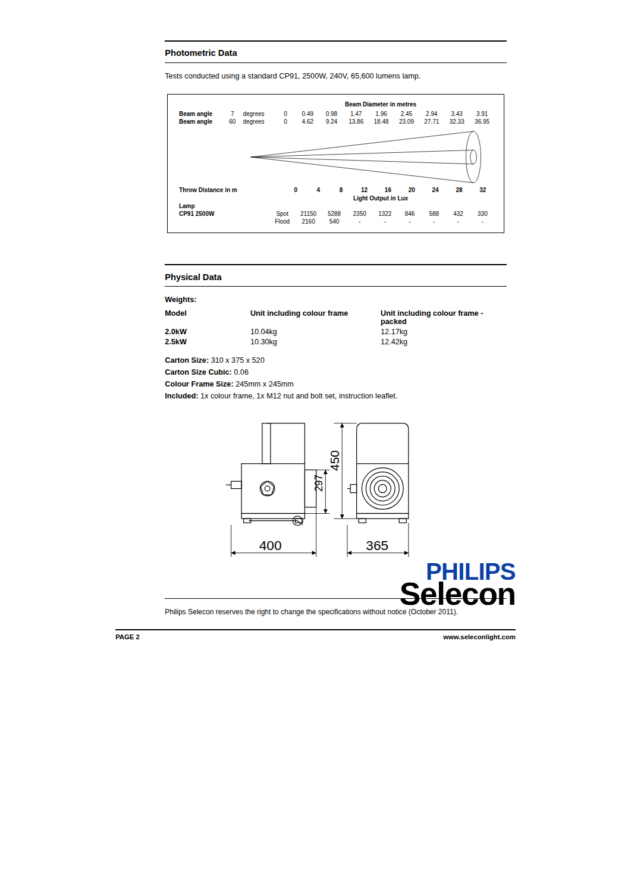Photometric Data
Tests conducted using a standard CP91, 2500W, 240V, 65,600 lumens lamp.
Beam Diameter in metres
| Beam angle | 7 | degrees | 0 | 0.49 | 0.98 | 1.47 | 1.96 | 2.45 | 2.94 | 3.43 | 3.91 |
| Beam angle | 60 | degrees | 0 | 4.62 | 9.24 | 13.86 | 18.48 | 23.09 | 27.71 | 32.33 | 36.95 |
| Throw Distance in m | | | 0 | 4 | 8 | 12 | 16 | 20 | 24 | 28 | 32 |
Light Output in Lux
| Lamp | | | | | | | | | | | |
| CP91 2500W | | | Spot | 21150 | 5288 | 2350 | 1322 | 846 | 588 | 432 | 330 |
| | | | Flood | 2160 | 540 | - | - | - | - | - | - |
Physical Data
Weights:
| Model | Unit including colour frame | Unit including colour frame - packed |
| 2.0kW | 10.04kg | 12.17kg |
| 2.5kW | 10.30kg | 12.42kg |
Carton Size: 310 x 375 x 520
Carton Size Cubic: 0.06
Colour Frame Size: 245mm x 245mm
Included: 1x colour frame, 1x M12 nut and bolt set, instruction leaflet.
297 450 400 365
Philips Selecon reserves the right to change the specifications without notice (October 2011).
PHILIPS
Selecon
PAGE 2
www.seleconlight.com